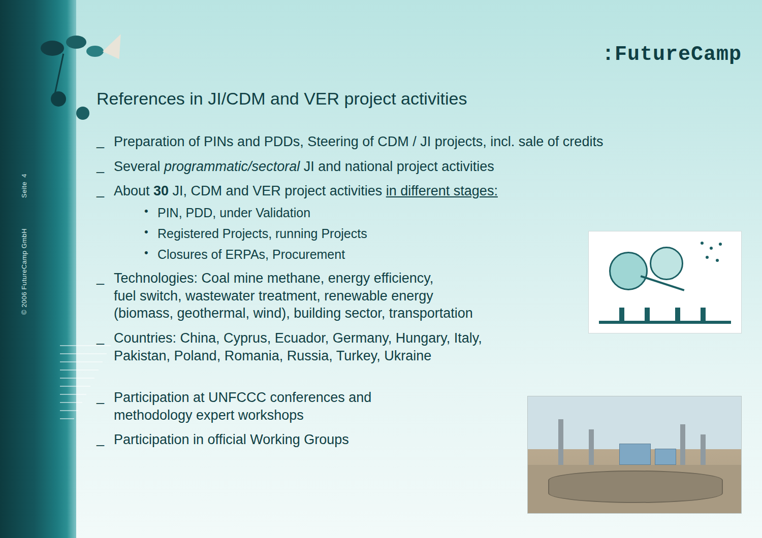Seite 4
© 2006 FutureCamp GmbH
:FutureCamp
References in JI/CDM and VER project activities
Preparation of PINs and PDDs, Steering of CDM / JI projects, incl. sale of credits
Several programmatic/sectoral JI and national project activities
About 30 JI, CDM and VER project activities in different stages:
PIN, PDD, under Validation
Registered Projects, running Projects
Closures of ERPAs, Procurement
Technologies: Coal mine methane, energy efficiency,
fuel switch, wastewater treatment, renewable energy
(biomass, geothermal, wind), building sector, transportation
Countries: China, Cyprus, Ecuador, Germany, Hungary, Italy,
Pakistan, Poland, Romania, Russia, Turkey, Ukraine
Participation at UNFCCC conferences and
methodology expert workshops
Participation in official Working Groups